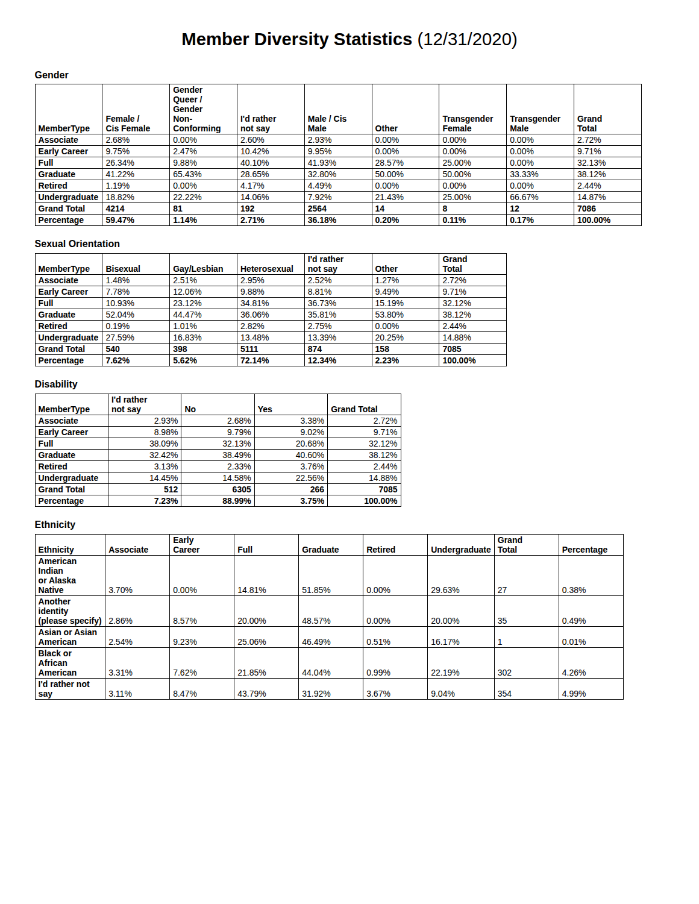Member Diversity Statistics (12/31/2020)
Gender
| MemberType | Female / Cis Female | Gender Queer / Gender Non- Conforming | I'd rather not say | Male / Cis Male | Other | Transgender Female | Transgender Male | Grand Total |
| --- | --- | --- | --- | --- | --- | --- | --- | --- |
| Associate | 2.68% | 0.00% | 2.60% | 2.93% | 0.00% | 0.00% | 0.00% | 2.72% |
| Early Career | 9.75% | 2.47% | 10.42% | 9.95% | 0.00% | 0.00% | 0.00% | 9.71% |
| Full | 26.34% | 9.88% | 40.10% | 41.93% | 28.57% | 25.00% | 0.00% | 32.13% |
| Graduate | 41.22% | 65.43% | 28.65% | 32.80% | 50.00% | 50.00% | 33.33% | 38.12% |
| Retired | 1.19% | 0.00% | 4.17% | 4.49% | 0.00% | 0.00% | 0.00% | 2.44% |
| Undergraduate | 18.82% | 22.22% | 14.06% | 7.92% | 21.43% | 25.00% | 66.67% | 14.87% |
| Grand Total | 4214 | 81 | 192 | 2564 | 14 | 8 | 12 | 7086 |
| Percentage | 59.47% | 1.14% | 2.71% | 36.18% | 0.20% | 0.11% | 0.17% | 100.00% |
Sexual Orientation
| MemberType | Bisexual | Gay/Lesbian | Heterosexual | I'd rather not say | Other | Grand Total |
| --- | --- | --- | --- | --- | --- | --- |
| Associate | 1.48% | 2.51% | 2.95% | 2.52% | 1.27% | 2.72% |
| Early Career | 7.78% | 12.06% | 9.88% | 8.81% | 9.49% | 9.71% |
| Full | 10.93% | 23.12% | 34.81% | 36.73% | 15.19% | 32.12% |
| Graduate | 52.04% | 44.47% | 36.06% | 35.81% | 53.80% | 38.12% |
| Retired | 0.19% | 1.01% | 2.82% | 2.75% | 0.00% | 2.44% |
| Undergraduate | 27.59% | 16.83% | 13.48% | 13.39% | 20.25% | 14.88% |
| Grand Total | 540 | 398 | 5111 | 874 | 158 | 7085 |
| Percentage | 7.62% | 5.62% | 72.14% | 12.34% | 2.23% | 100.00% |
Disability
| MemberType | I'd rather not say | No | Yes | Grand Total |
| --- | --- | --- | --- | --- |
| Associate | 2.93% | 2.68% | 3.38% | 2.72% |
| Early Career | 8.98% | 9.79% | 9.02% | 9.71% |
| Full | 38.09% | 32.13% | 20.68% | 32.12% |
| Graduate | 32.42% | 38.49% | 40.60% | 38.12% |
| Retired | 3.13% | 2.33% | 3.76% | 2.44% |
| Undergraduate | 14.45% | 14.58% | 22.56% | 14.88% |
| Grand Total | 512 | 6305 | 266 | 7085 |
| Percentage | 7.23% | 88.99% | 3.75% | 100.00% |
Ethnicity
| Ethnicity | Associate | Early Career | Full | Graduate | Retired | Undergraduate | Grand Total | Percentage |
| --- | --- | --- | --- | --- | --- | --- | --- | --- |
| American Indian or Alaska Native | 3.70% | 0.00% | 14.81% | 51.85% | 0.00% | 29.63% | 27 | 0.38% |
| Another identity (please specify) | 2.86% | 8.57% | 20.00% | 48.57% | 0.00% | 20.00% | 35 | 0.49% |
| Asian or Asian American | 2.54% | 9.23% | 25.06% | 46.49% | 0.51% | 16.17% | 1 | 0.01% |
| Black or African American | 3.31% | 7.62% | 21.85% | 44.04% | 0.99% | 22.19% | 302 | 4.26% |
| I'd rather not say | 3.11% | 8.47% | 43.79% | 31.92% | 3.67% | 9.04% | 354 | 4.99% |